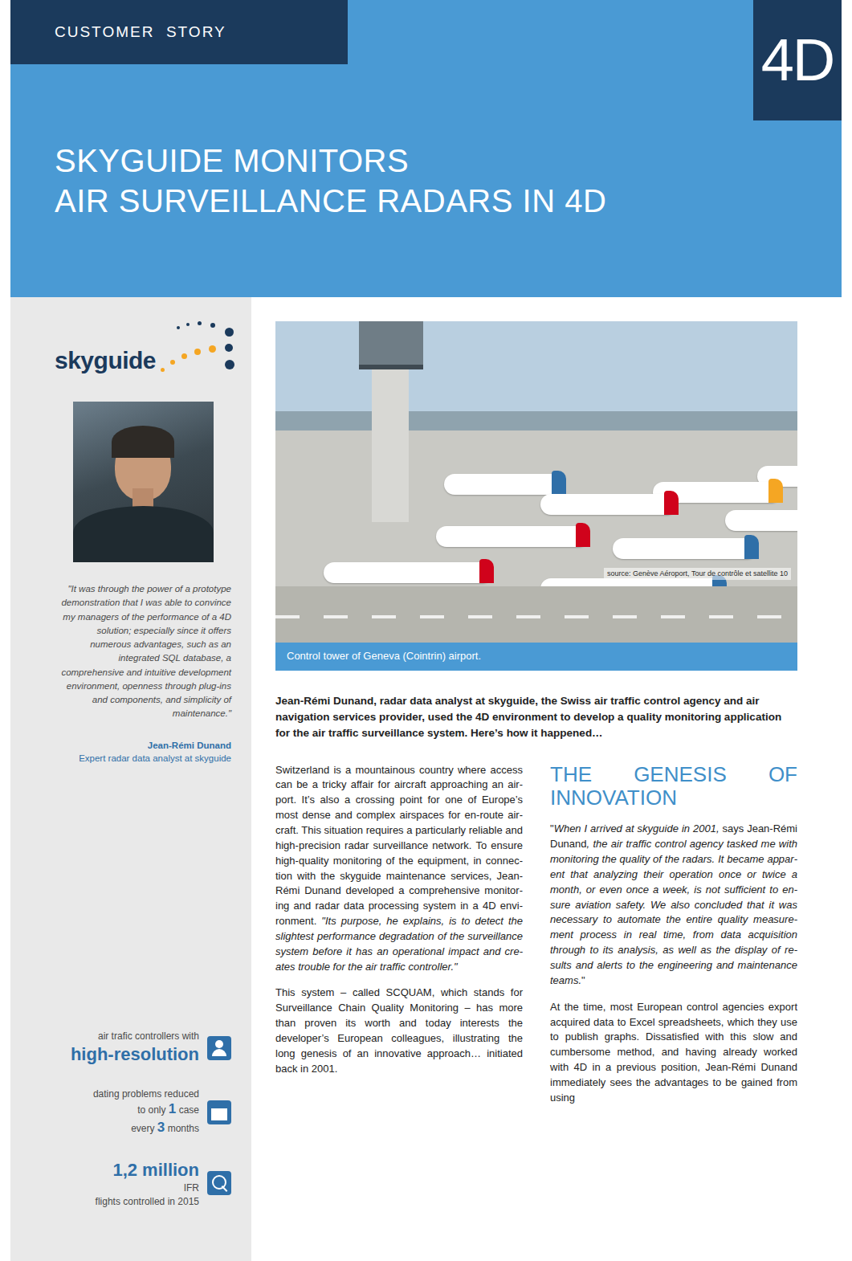CUSTOMER STORY
4D
SKYGUIDE MONITORS
AIR SURVEILLANCE RADARS IN 4D
skyguide
"It was through the power of a prototype demonstration that I was able to convince my managers of the performance of a 4D solution; especially since it offers numerous advantages, such as an integrated SQL database, a comprehensive and intuitive development environment, openness through plug-ins and components, and simplicity of maintenance."
Jean-Rémi Dunand
Expert radar data analyst at skyguide
air trafic controllers with high-resolution
dating problems reduced
to only 1 case
every 3 months
1,2 million IFR
flights controlled in 2015
source: Genève Aéroport, Tour de contrôle et satellite 10
Control tower of Geneva (Cointrin) airport.
Jean-Rémi Dunand, radar data analyst at skyguide, the Swiss air traffic control agency and air navigation services provider, used the 4D environment to develop a quality monitoring application for the air traffic surveillance system. Here’s how it happened…
Switzerland is a mountainous country where access can be a tricky affair for aircraft approaching an airport. It’s also a crossing point for one of Europe’s most dense and complex airspaces for en-route aircraft. This situation requires a particularly reliable and high-precision radar surveillance network. To ensure high-quality monitoring of the equipment, in connection with the skyguide maintenance services, Jean-Rémi Dunand developed a comprehensive monitoring and radar data processing system in a 4D environment. "Its purpose, he explains, is to detect the slightest performance degradation of the surveillance system before it has an operational impact and creates trouble for the air traffic controller."
This system – called SCQUAM, which stands for Surveillance Chain Quality Monitoring – has more than proven its worth and today interests the developer’s European colleagues, illustrating the long genesis of an innovative approach… initiated back in 2001.
THE GENESIS OF INNOVATION
"When I arrived at skyguide in 2001, says Jean-Rémi Dunand, the air traffic control agency tasked me with monitoring the quality of the radars. It became apparent that analyzing their operation once or twice a month, or even once a week, is not sufficient to ensure aviation safety. We also concluded that it was necessary to automate the entire quality measurement process in real time, from data acquisition through to its analysis, as well as the display of results and alerts to the engineering and maintenance teams."
At the time, most European control agencies export acquired data to Excel spreadsheets, which they use to publish graphs. Dissatisfied with this slow and cumbersome method, and having already worked with 4D in a previous position, Jean-Rémi Dunand immediately sees the advantages to be gained from using